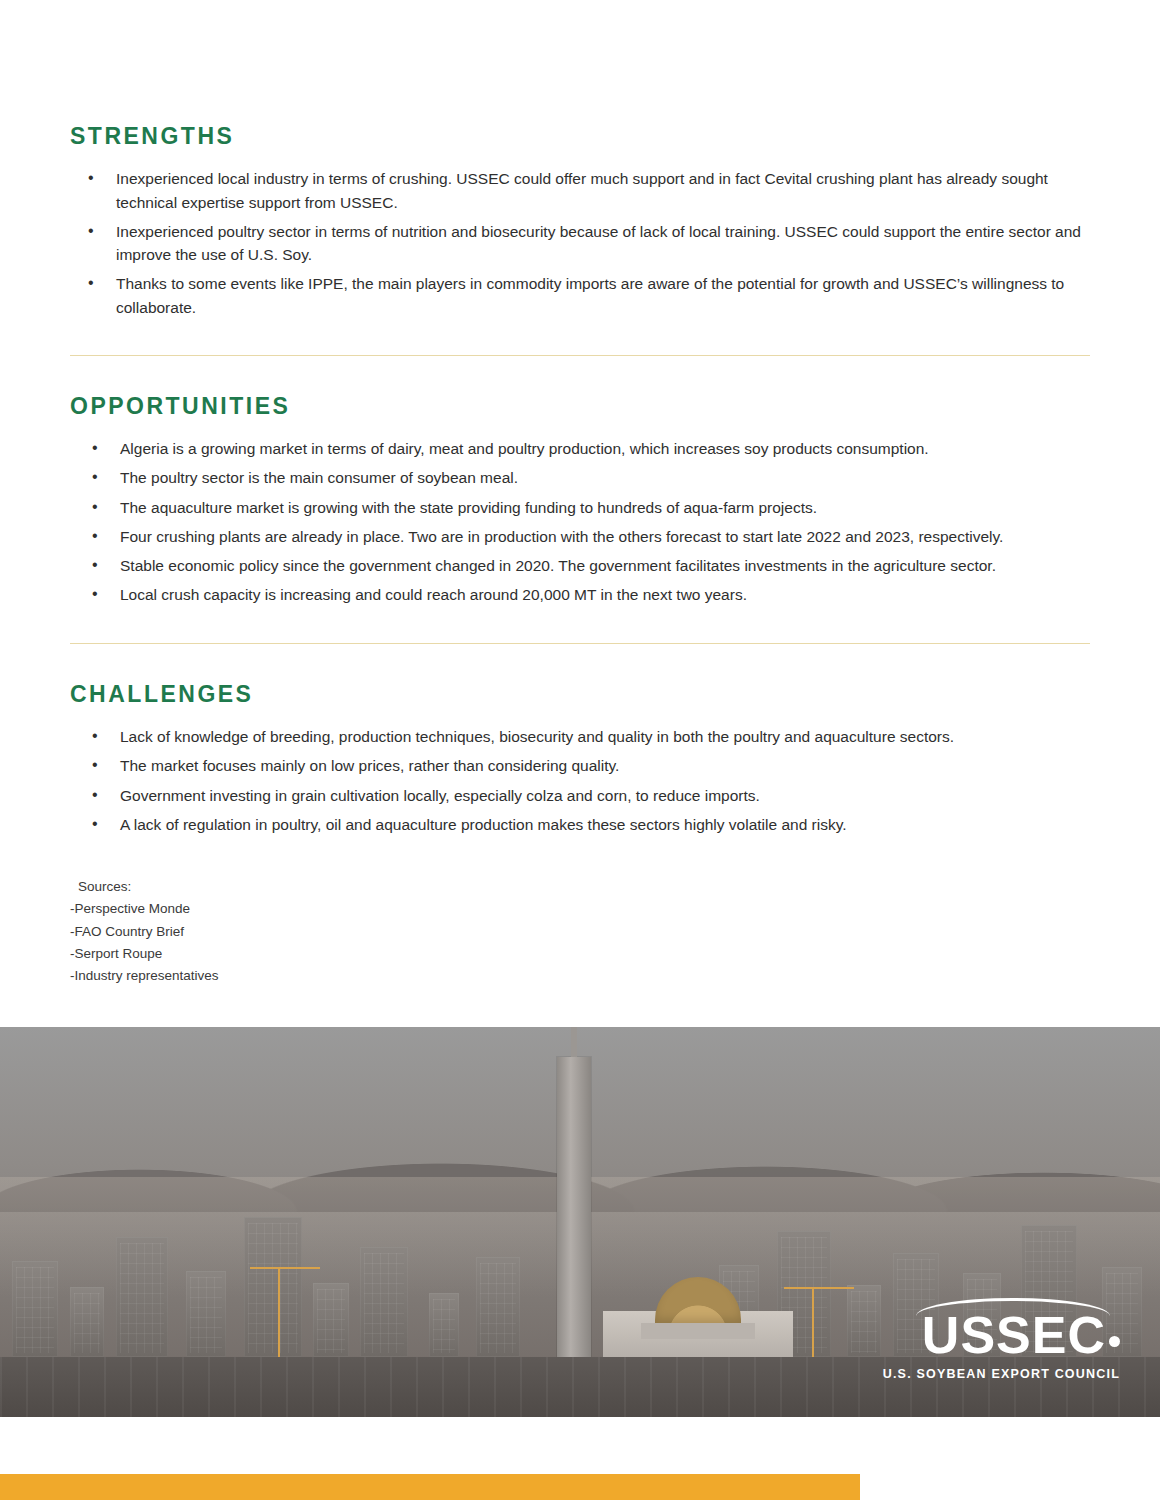Strengths
Inexperienced local industry in terms of crushing. USSEC could offer much support and in fact Cevital crushing plant has already sought technical expertise support from USSEC.
Inexperienced poultry sector in terms of nutrition and biosecurity because of lack of local training. USSEC could support the entire sector and improve the use of U.S. Soy.
Thanks to some events like IPPE, the main players in commodity imports are aware of the potential for growth and USSEC’s willingness to collaborate.
Opportunities
Algeria is a growing market in terms of dairy, meat and poultry production, which increases soy products consumption.
The poultry sector is the main consumer of soybean meal.
The aquaculture market is growing with the state providing funding to hundreds of aqua-farm projects.
Four crushing plants are already in place. Two are in production with the others forecast to start late 2022 and 2023, respectively.
Stable economic policy since the government changed in 2020. The government facilitates investments in the agriculture sector.
Local crush capacity is increasing and could reach around 20,000 MT in the next two years.
Challenges
Lack of knowledge of breeding, production techniques, biosecurity and quality in both the poultry and aquaculture sectors.
The market focuses mainly on low prices, rather than considering quality.
Government investing in grain cultivation locally, especially colza and corn, to reduce imports.
A lack of regulation in poultry, oil and aquaculture production makes these sectors highly volatile and risky.
Sources:
-Perspective Monde
-FAO Country Brief
-Serport Roupe
-Industry representatives
USSEC
U.S. Soybean Export Council